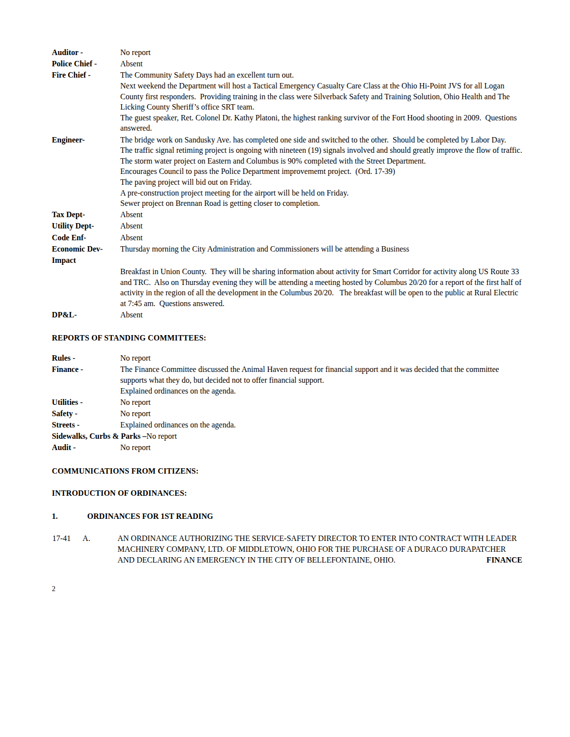| Auditor - | No report |
| Police Chief - | Absent |
| Fire Chief - | The Community Safety Days had an excellent turn out. Next weekend the Department will host a Tactical Emergency Casualty Care Class at the Ohio Hi-Point JVS for all Logan County first responders. Providing training in the class were Silverback Safety and Training Solution, Ohio Health and The Licking County Sheriff’s office SRT team. The guest speaker, Ret. Colonel Dr. Kathy Platoni, the highest ranking survivor of the Fort Hood shooting in 2009. Questions answered. |
| Engineer- | The bridge work on Sandusky Ave. has completed one side and switched to the other. Should be completed by Labor Day. The traffic signal retiming project is ongoing with nineteen (19) signals involved and should greatly improve the flow of traffic. The storm water project on Eastern and Columbus is 90% completed with the Street Department. Encourages Council to pass the Police Department improvememt project. (Ord. 17-39) The paving project will bid out on Friday. A pre-construction project meeting for the airport will be held on Friday. Sewer project on Brennan Road is getting closer to completion. |
| Tax Dept- | Absent |
| Utility Dept- | Absent |
| Code Enf- | Absent |
| Economic Dev- | Thursday morning the City Administration and Commissioners will be attending a Business |
| Impact | |
| | Breakfast in Union County. They will be sharing information about activity for Smart Corridor for activity along US Route 33 and TRC. Also on Thursday evening they will be attending a meeting hosted by Columbus 20/20 for a report of the first half of activity in the region of all the development in the Columbus 20/20. The breakfast will be open to the public at Rural Electric at 7:45 am. Questions answered. |
| DP&L- | Absent |
REPORTS OF STANDING COMMITTEES:
| Rules - | No report |
| Finance - | The Finance Committee discussed the Animal Haven request for financial support and it was decided that the committee supports what they do, but decided not to offer financial support. Explained ordinances on the agenda. |
| Utilities - | No report |
| Safety - | No report |
| Streets - | Explained ordinances on the agenda. |
| Sidewalks, Curbs & Parks – No report |
| Audit - | No report |
COMMUNICATIONS FROM CITIZENS:
INTRODUCTION OF ORDINANCES:
1. ORDINANCES FOR 1ST READING
| 17-41 | A. | AN ORDINANCE AUTHORIZING THE SERVICE-SAFETY DIRECTOR TO ENTER INTO CONTRACT WITH LEADER MACHINERY COMPANY, LTD. OF MIDDLETOWN, OHIO FOR THE PURCHASE OF A DURACO DURAPATCHER AND DECLARING AN EMERGENCY IN THE CITY OF BELLEFONTAINE, OHIO. FINANCE |
2